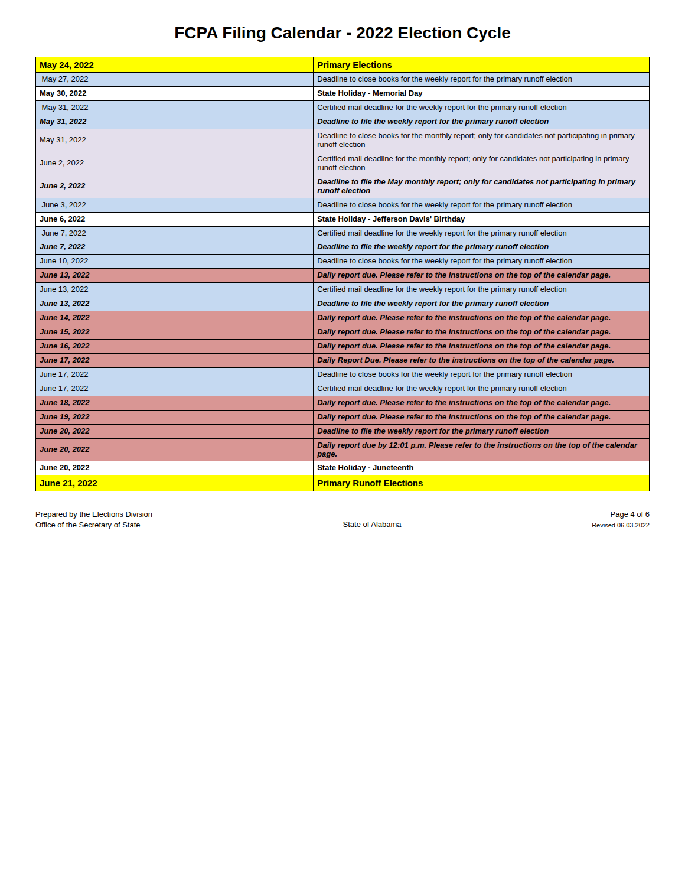FCPA Filing Calendar - 2022 Election Cycle
| May 24, 2022 | Primary Elections |
| May 27, 2022 | Deadline to close books for the weekly report for the primary runoff election |
| May 30, 2022 | State Holiday - Memorial Day |
| May 31, 2022 | Certified mail deadline for the weekly report for the primary runoff election |
| May 31, 2022 | Deadline to file the weekly report for the primary runoff election |
| May 31, 2022 | Deadline to close books for the monthly report; only for candidates not participating in primary runoff election |
| June 2, 2022 | Certified mail deadline for the monthly report; only for candidates not participating in primary runoff election |
| June 2, 2022 | Deadline to file the May monthly report; only for candidates not participating in primary runoff election |
| June 3, 2022 | Deadline to close books for the weekly report for the primary runoff election |
| June 6, 2022 | State Holiday - Jefferson Davis' Birthday |
| June 7, 2022 | Certified mail deadline for the weekly report for the primary runoff election |
| June 7, 2022 | Deadline to file the weekly report for the primary runoff election |
| June 10, 2022 | Deadline to close books for the weekly report for the primary runoff election |
| June 13, 2022 | Daily report due. Please refer to the instructions on the top of the calendar page. |
| June 13, 2022 | Certified mail deadline for the weekly report for the primary runoff election |
| June 13, 2022 | Deadline to file the weekly report for the primary runoff election |
| June 14, 2022 | Daily report due. Please refer to the instructions on the top of the calendar page. |
| June 15, 2022 | Daily report due. Please refer to the instructions on the top of the calendar page. |
| June 16, 2022 | Daily report due. Please refer to the instructions on the top of the calendar page. |
| June 17, 2022 | Daily Report Due. Please refer to the instructions on the top of the calendar page. |
| June 17, 2022 | Deadline to close books for the weekly report for the primary runoff election |
| June 17, 2022 | Certified mail deadline for the weekly report for the primary runoff election |
| June 18, 2022 | Daily report due. Please refer to the instructions on the top of the calendar page. |
| June 19, 2022 | Daily report due. Please refer to the instructions on the top of the calendar page. |
| June 20, 2022 | Deadline to file the weekly report for the primary runoff election |
| June 20, 2022 | Daily report due by 12:01 p.m. Please refer to the instructions on the top of the calendar page. |
| June 20, 2022 | State Holiday - Juneteenth |
| June 21, 2022 | Primary Runoff Elections |
Prepared by the Elections Division
Office of the Secretary of State
State of Alabama
Page 4 of 6
Revised 06.03.2022